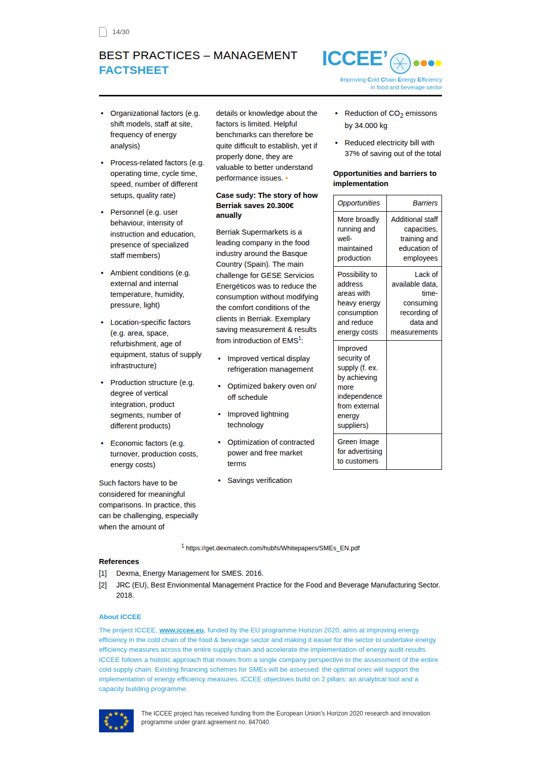14/30
BEST PRACTICES – MANAGEMENT
FACTSHEET
ICCEE’
Improving Cold Chain Energy Efficiency
in food and beverage sector
Organizational factors (e.g. shift models, staff at site, frequency of energy analysis)
Process-related factors (e.g. operating time, cycle time, speed, number of different setups, quality rate)
Personnel (e.g. user behaviour, intensity of instruction and education, presence of specialized staff members)
Ambient conditions (e.g. external and internal temperature, humidity, pressure, light)
Location-specific factors (e.g. area, space, refurbishment, age of equipment, status of supply infrastructure)
Production structure (e.g. degree of vertical integration, product segments, number of different products)
Economic factors (e.g. turnover, production costs, energy costs)
Such factors have to be considered for meaningful comparisons. In practice, this can be challenging, especially when the amount of
details or knowledge about the factors is limited. Helpful benchmarks can therefore be quite difficult to establish, yet if properly done, they are valuable to better understand performance issues. •
Case sudy: The story of how Berriak saves 20.300€ anually
Berriak Supermarkets is a leading company in the food industry around the Basque Country (Spain). The main challenge for GESE Servicios Energéticos was to reduce the consumption without modifying the comfort conditions of the clients in Berriak. Exemplary saving measurement & results from introduction of EMS1:
Improved vertical display refrigeration management
Optimized bakery oven on/ off schedule
Improved lightning technology
Optimization of contracted power and free market terms
Savings verification
Reduction of CO2 emissons by 34.000 kg
Reduced electricity bill with 37% of saving out of the total
Opportunities and barriers to implementation
| Opportunities | Barriers |
| --- | --- |
| More broadly running and well-maintained production | Additional staff capacities, training and education of employees |
| Possibility to address areas with heavy energy consumption and reduce energy costs | Lack of available data, time-consuming recording of data and measurements |
| Improved security of supply (f. ex. by achieving more independence from external energy suppliers) | |
| Green Image for advertising to customers | |
1 https://get.dexmatech.com/hubfs/Whitepapers/SMEs_EN.pdf
References
[1] Dexma, Energy Management for SMES. 2016.
[2] JRC (EU), Best Envionmental Management Practice for the Food and Beverage Manufacturing Sector. 2018.
About ICCEE
The project ICCEE, www.iccee.eu, funded by the EU programme Horizon 2020, aims at improving energy efficiency in the cold chain of the food & beverage sector and making it easier for the sector to undertake energy efficiency measures across the entire supply chain and accelerate the implementation of energy audit results. ICCEE follows a holistic approach that moves from a single company perspective to the assessment of the entire cold supply chain. Existing financing schemes for SMEs will be assessed: the optimal ones will support the implementation of energy efficiency measures. ICCEE objectives build on 2 pillars: an analytical tool and a capacity building programme.
★ ★ ★ ★ ★ ★ ★ ★ ★ ★ ★ ★
The ICCEE project has received funding from the European Union’s Horizon 2020 research and innovation programme under grant agreement no. 847040.